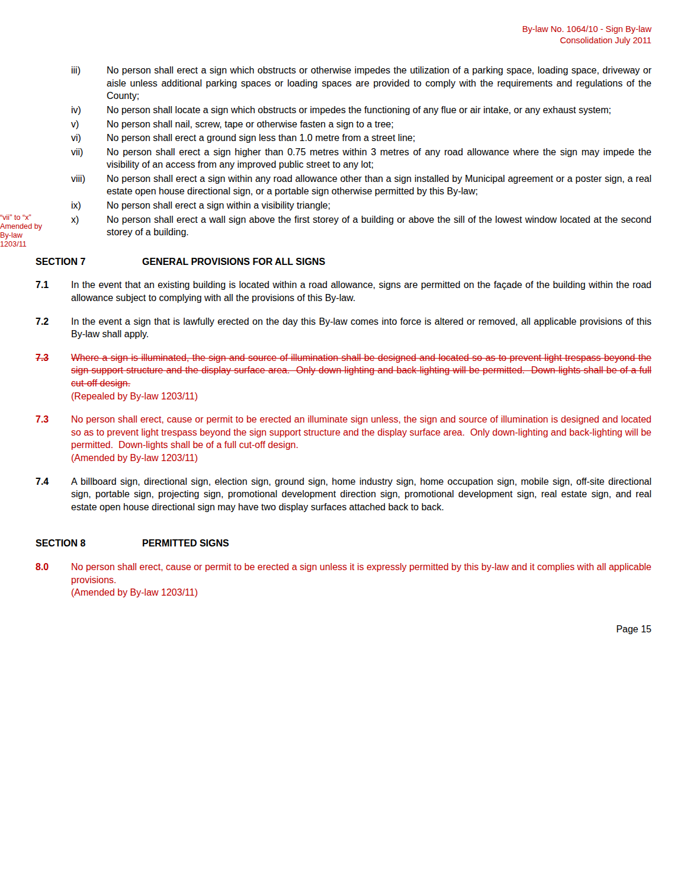By-law No. 1064/10 - Sign By-law
Consolidation July 2011
iii)
No person shall erect a sign which obstructs or otherwise impedes the utilization of a parking space, loading space, driveway or aisle unless additional parking spaces or loading spaces are provided to comply with the requirements and regulations of the County;
iv)
No person shall locate a sign which obstructs or impedes the functioning of any flue or air intake, or any exhaust system;
v)
No person shall nail, screw, tape or otherwise fasten a sign to a tree;
vi)
No person shall erect a ground sign less than 1.0 metre from a street line;
vii)
No person shall erect a sign higher than 0.75 metres within 3 metres of any road allowance where the sign may impede the visibility of an access from any improved public street to any lot;
viii)
No person shall erect a sign within any road allowance other than a sign installed by Municipal agreement or a poster sign, a real estate open house directional sign, or a portable sign otherwise permitted by this By-law;
ix)
No person shall erect a sign within a visibility triangle;
“vii” to “x”
Amended by
By-law
1203/11
x)
No person shall erect a wall sign above the first storey of a building or above the sill of the lowest window located at the second storey of a building.
SECTION 7
GENERAL PROVISIONS FOR ALL SIGNS
7.1
In the event that an existing building is located within a road allowance, signs are permitted on the façade of the building within the road allowance subject to complying with all the provisions of this By-law.
7.2
In the event a sign that is lawfully erected on the day this By-law comes into force is altered or removed, all applicable provisions of this By-law shall apply.
7.3
Where a sign is illuminated, the sign and source of illumination shall be designed and located so as to prevent light trespass beyond the sign support structure and the display surface area. Only down-lighting and back-lighting will be permitted. Down-lights shall be of a full cut-off design.
(Repealed by By-law 1203/11)
7.3
No person shall erect, cause or permit to be erected an illuminate sign unless, the sign and source of illumination is designed and located so as to prevent light trespass beyond the sign support structure and the display surface area. Only down-lighting and back-lighting will be permitted. Down-lights shall be of a full cut-off design.
(Amended by By-law 1203/11)
7.4
A billboard sign, directional sign, election sign, ground sign, home industry sign, home occupation sign, mobile sign, off-site directional sign, portable sign, projecting sign, promotional development direction sign, promotional development sign, real estate sign, and real estate open house directional sign may have two display surfaces attached back to back.
SECTION 8
PERMITTED SIGNS
8.0
No person shall erect, cause or permit to be erected a sign unless it is expressly permitted by this by-law and it complies with all applicable provisions.
(Amended by By-law 1203/11)
Page 15